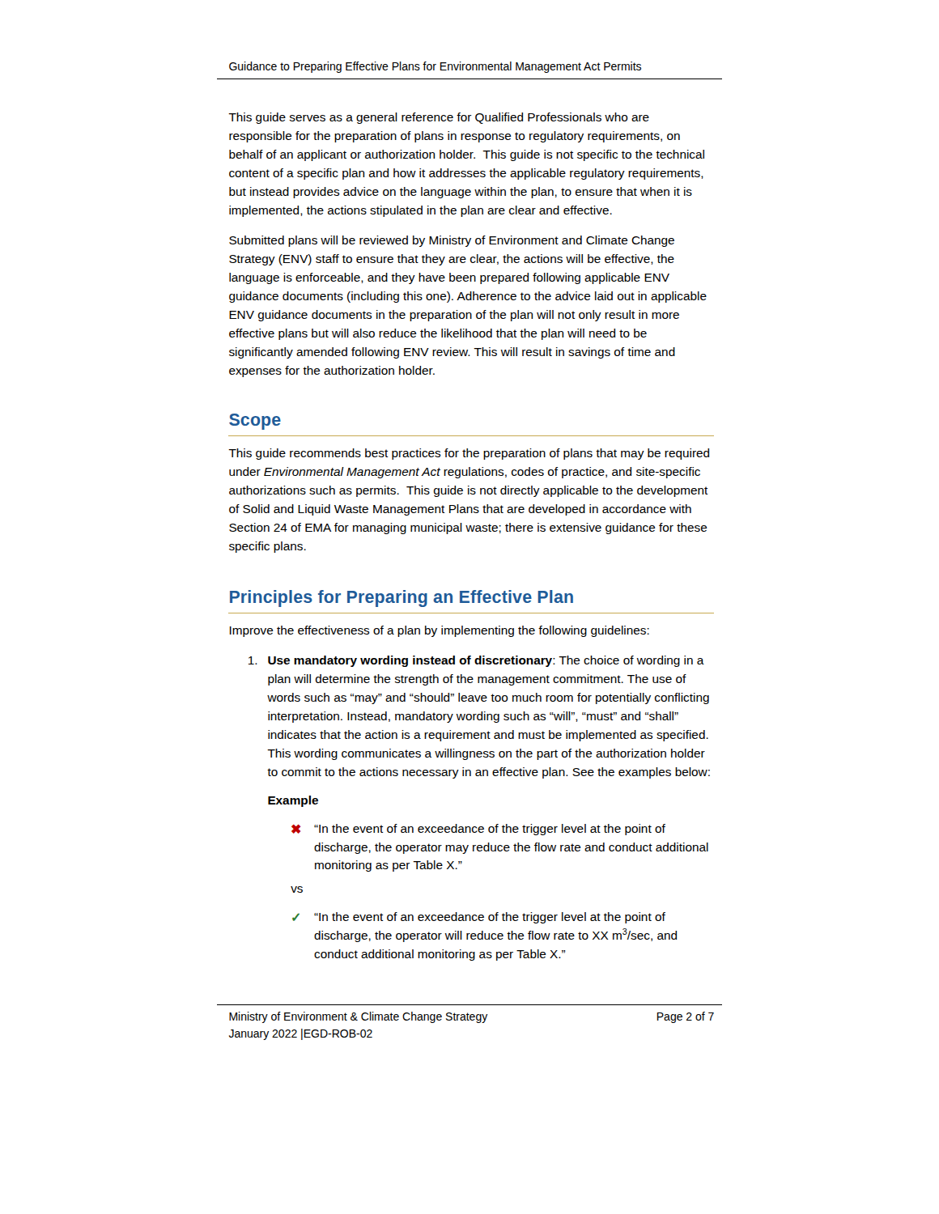Guidance to Preparing Effective Plans for Environmental Management Act Permits
This guide serves as a general reference for Qualified Professionals who are responsible for the preparation of plans in response to regulatory requirements, on behalf of an applicant or authorization holder. This guide is not specific to the technical content of a specific plan and how it addresses the applicable regulatory requirements, but instead provides advice on the language within the plan, to ensure that when it is implemented, the actions stipulated in the plan are clear and effective.
Submitted plans will be reviewed by Ministry of Environment and Climate Change Strategy (ENV) staff to ensure that they are clear, the actions will be effective, the language is enforceable, and they have been prepared following applicable ENV guidance documents (including this one). Adherence to the advice laid out in applicable ENV guidance documents in the preparation of the plan will not only result in more effective plans but will also reduce the likelihood that the plan will need to be significantly amended following ENV review. This will result in savings of time and expenses for the authorization holder.
Scope
This guide recommends best practices for the preparation of plans that may be required under Environmental Management Act regulations, codes of practice, and site-specific authorizations such as permits. This guide is not directly applicable to the development of Solid and Liquid Waste Management Plans that are developed in accordance with Section 24 of EMA for managing municipal waste; there is extensive guidance for these specific plans.
Principles for Preparing an Effective Plan
Improve the effectiveness of a plan by implementing the following guidelines:
Use mandatory wording instead of discretionary: The choice of wording in a plan will determine the strength of the management commitment. The use of words such as “may” and “should” leave too much room for potentially conflicting interpretation. Instead, mandatory wording such as “will”, “must” and “shall” indicates that the action is a requirement and must be implemented as specified. This wording communicates a willingness on the part of the authorization holder to commit to the actions necessary in an effective plan. See the examples below:
Example
✖“In the event of an exceedance of the trigger level at the point of discharge, the operator may reduce the flow rate and conduct additional monitoring as per Table X.”
vs
✓“In the event of an exceedance of the trigger level at the point of discharge, the operator will reduce the flow rate to XX m3/sec, and conduct additional monitoring as per Table X.”
Ministry of Environment & Climate Change Strategy
January 2022 |EGD-ROB-02
Page 2 of 7